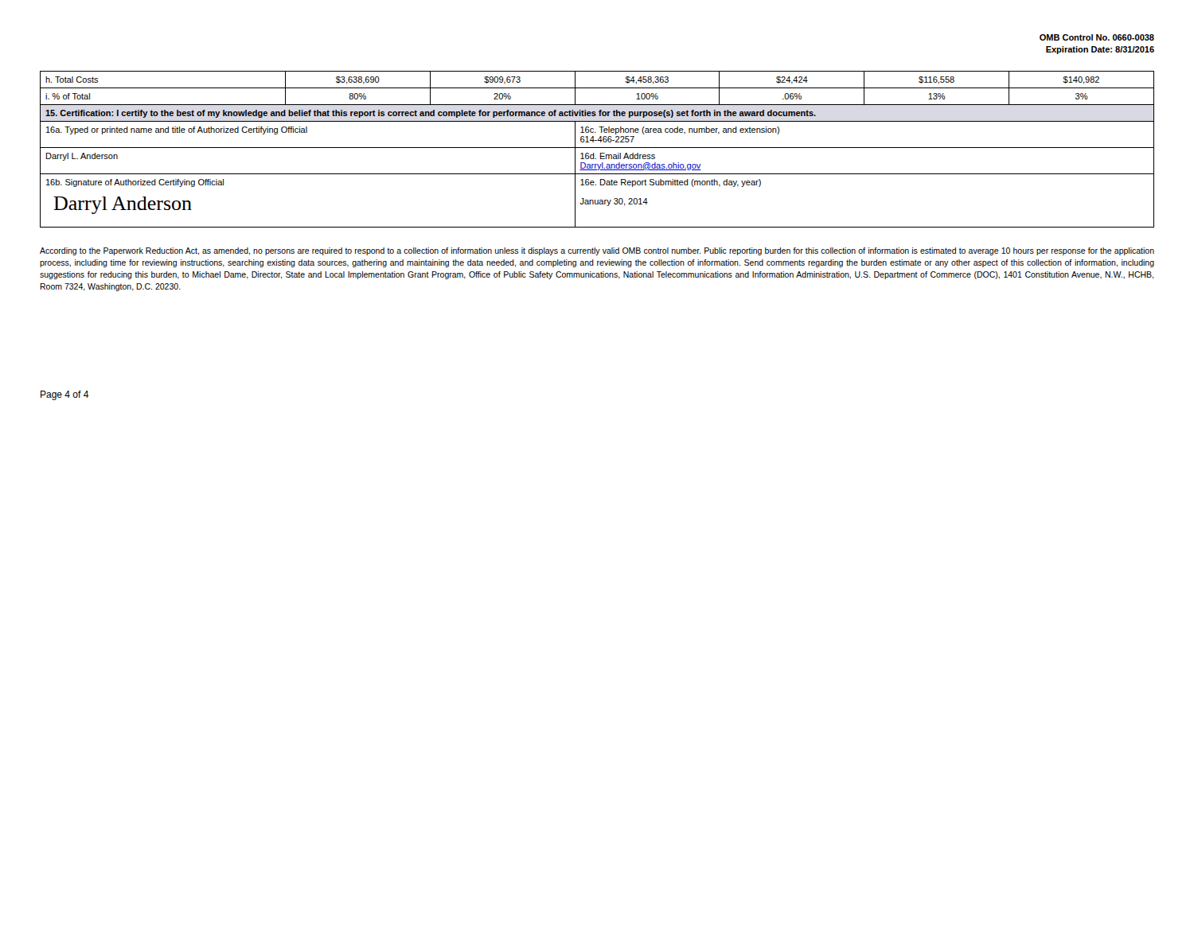OMB Control No. 0660-0038
Expiration Date: 8/31/2016
| h. Total Costs | $3,638,690 | $909,673 | $4,458,363 | $24,424 | $116,558 | $140,982 |
| i. % of Total | 80% | 20% | 100% | .06% | 13% | 3% |
| 15. Certification: I certify to the best of my knowledge and belief that this report is correct and complete for performance of activities for the purpose(s) set forth in the award documents. |
| 16a. Typed or printed name and title of Authorized Certifying Official | 16c. Telephone (area code, number, and extension) 614-466-2257 |
| Darryl L. Anderson | 16d. Email Address Darryl.anderson@das.ohio.gov |
| 16b. Signature of Authorized Certifying Official Darryl Anderson | 16e. Date Report Submitted (month, day, year) January 30, 2014 |
According to the Paperwork Reduction Act, as amended, no persons are required to respond to a collection of information unless it displays a currently valid OMB control number. Public reporting burden for this collection of information is estimated to average 10 hours per response for the application process, including time for reviewing instructions, searching existing data sources, gathering and maintaining the data needed, and completing and reviewing the collection of information. Send comments regarding the burden estimate or any other aspect of this collection of information, including suggestions for reducing this burden, to Michael Dame, Director, State and Local Implementation Grant Program, Office of Public Safety Communications, National Telecommunications and Information Administration, U.S. Department of Commerce (DOC), 1401 Constitution Avenue, N.W., HCHB, Room 7324, Washington, D.C. 20230.
Page 4 of 4